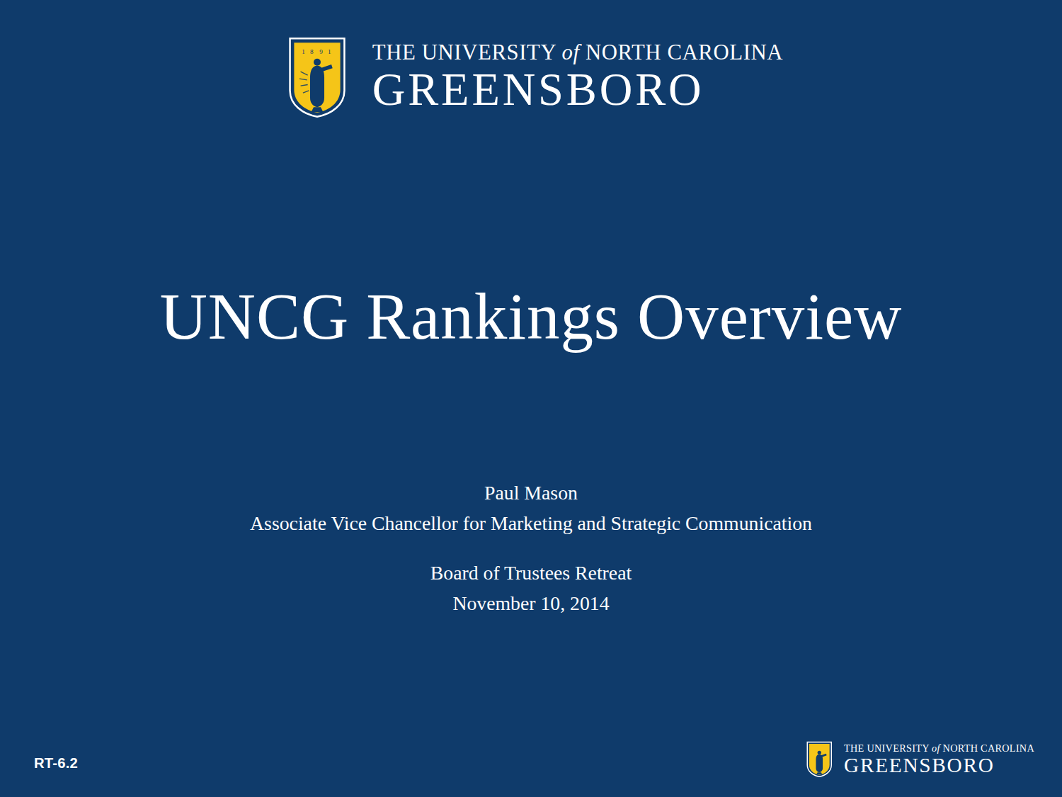1 8 9 1
THE UNIVERSITY of NORTH CAROLINA
GREENSBORO
UNCG Rankings Overview
Paul Mason
Associate Vice Chancellor for Marketing and Strategic Communication
Board of Trustees Retreat
November 10, 2014
RT-6.2
THE UNIVERSITY of NORTH CAROLINA
GREENSBORO